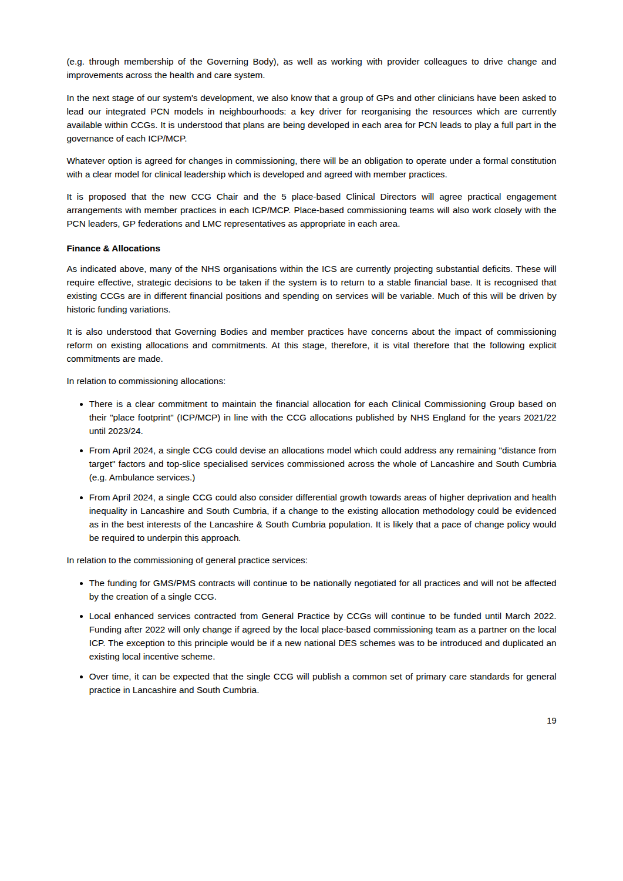(e.g. through membership of the Governing Body), as well as working with provider colleagues to drive change and improvements across the health and care system.
In the next stage of our system's development, we also know that a group of GPs and other clinicians have been asked to lead our integrated PCN models in neighbourhoods: a key driver for reorganising the resources which are currently available within CCGs. It is understood that plans are being developed in each area for PCN leads to play a full part in the governance of each ICP/MCP.
Whatever option is agreed for changes in commissioning, there will be an obligation to operate under a formal constitution with a clear model for clinical leadership which is developed and agreed with member practices.
It is proposed that the new CCG Chair and the 5 place-based Clinical Directors will agree practical engagement arrangements with member practices in each ICP/MCP. Place-based commissioning teams will also work closely with the PCN leaders, GP federations and LMC representatives as appropriate in each area.
Finance & Allocations
As indicated above, many of the NHS organisations within the ICS are currently projecting substantial deficits. These will require effective, strategic decisions to be taken if the system is to return to a stable financial base. It is recognised that existing CCGs are in different financial positions and spending on services will be variable. Much of this will be driven by historic funding variations.
It is also understood that Governing Bodies and member practices have concerns about the impact of commissioning reform on existing allocations and commitments. At this stage, therefore, it is vital therefore that the following explicit commitments are made.
In relation to commissioning allocations:
There is a clear commitment to maintain the financial allocation for each Clinical Commissioning Group based on their "place footprint" (ICP/MCP) in line with the CCG allocations published by NHS England for the years 2021/22 until 2023/24.
From April 2024, a single CCG could devise an allocations model which could address any remaining "distance from target" factors and top-slice specialised services commissioned across the whole of Lancashire and South Cumbria (e.g. Ambulance services.)
From April 2024, a single CCG could also consider differential growth towards areas of higher deprivation and health inequality in Lancashire and South Cumbria, if a change to the existing allocation methodology could be evidenced as in the best interests of the Lancashire & South Cumbria population. It is likely that a pace of change policy would be required to underpin this approach.
In relation to the commissioning of general practice services:
The funding for GMS/PMS contracts will continue to be nationally negotiated for all practices and will not be affected by the creation of a single CCG.
Local enhanced services contracted from General Practice by CCGs will continue to be funded until March 2022. Funding after 2022 will only change if agreed by the local place-based commissioning team as a partner on the local ICP. The exception to this principle would be if a new national DES schemes was to be introduced and duplicated an existing local incentive scheme.
Over time, it can be expected that the single CCG will publish a common set of primary care standards for general practice in Lancashire and South Cumbria.
19